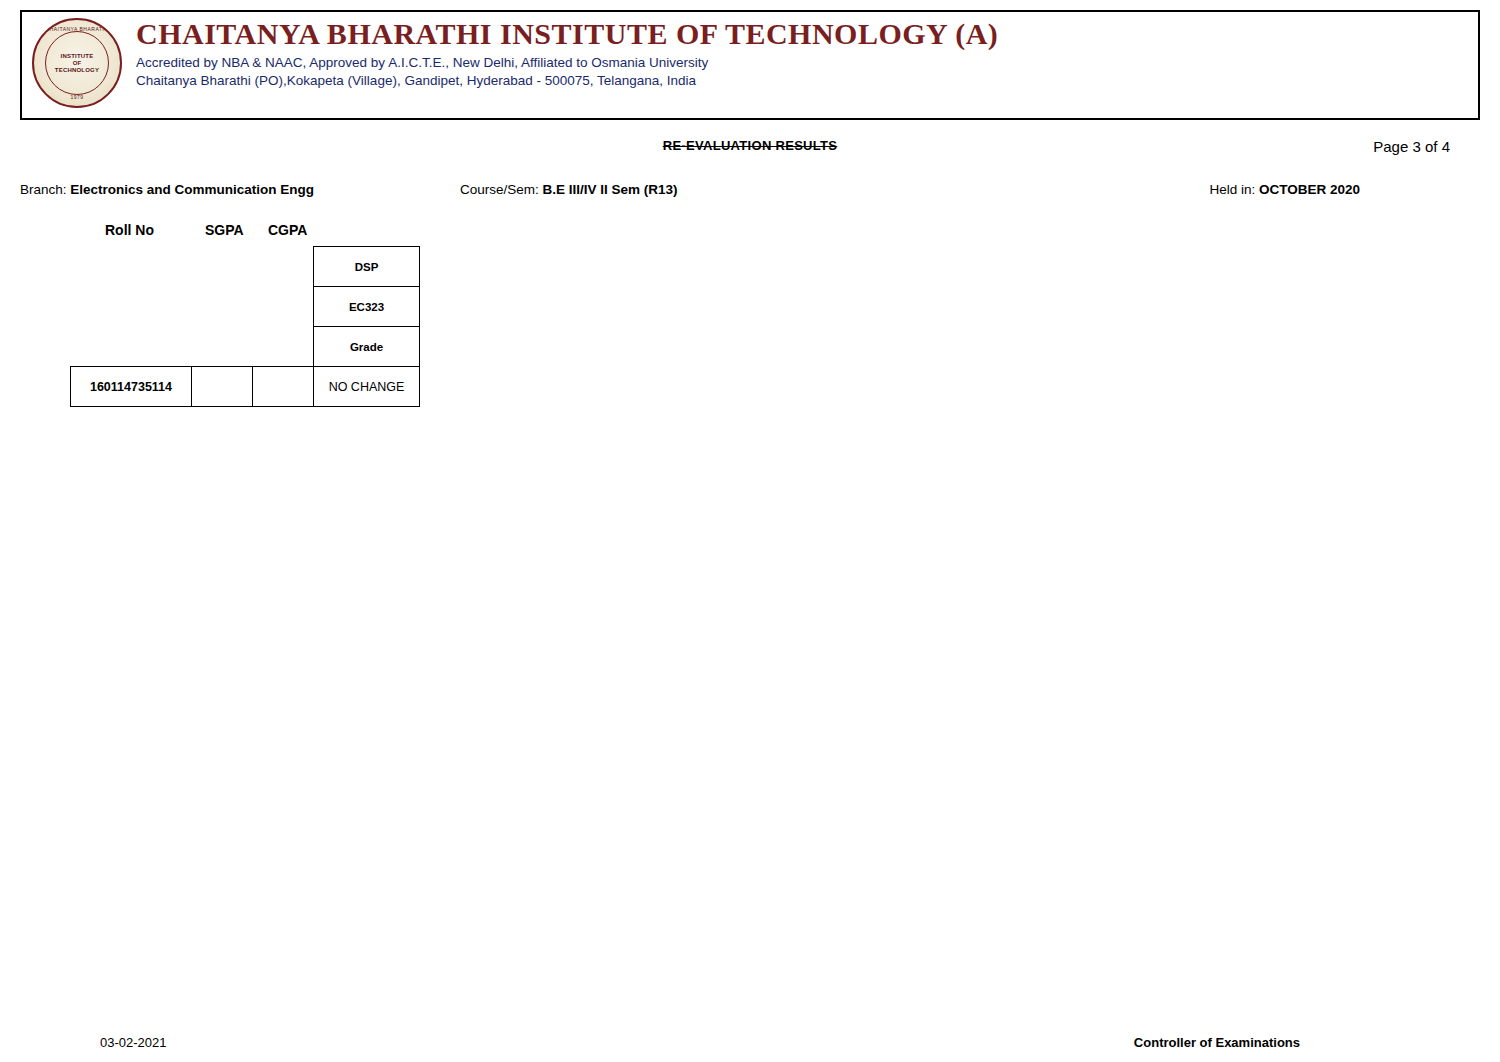TM
CHAITANYA BHARATHI
INSTITUTE
OF
TECHNOLOGY
1979
CHAITANYA BHARATHI INSTITUTE OF TECHNOLOGY (A)
Accredited by NBA & NAAC, Approved by A.I.C.T.E., New Delhi, Affiliated to Osmania University
Chaitanya Bharathi (PO),Kokapeta (Village), Gandipet, Hyderabad - 500075, Telangana, India
RE-EVALUATION RESULTS
Page 3 of 4
Branch: Electronics and Communication Engg
Course/Sem: B.E III/IV II Sem (R13)
Held in: OCTOBER 2020
Roll No SGPA CGPA
| | | | DSP |
| | | | EC323 |
| | | | Grade |
| 160114735114 | | | NO CHANGE |
03-02-2021
Controller of Examinations